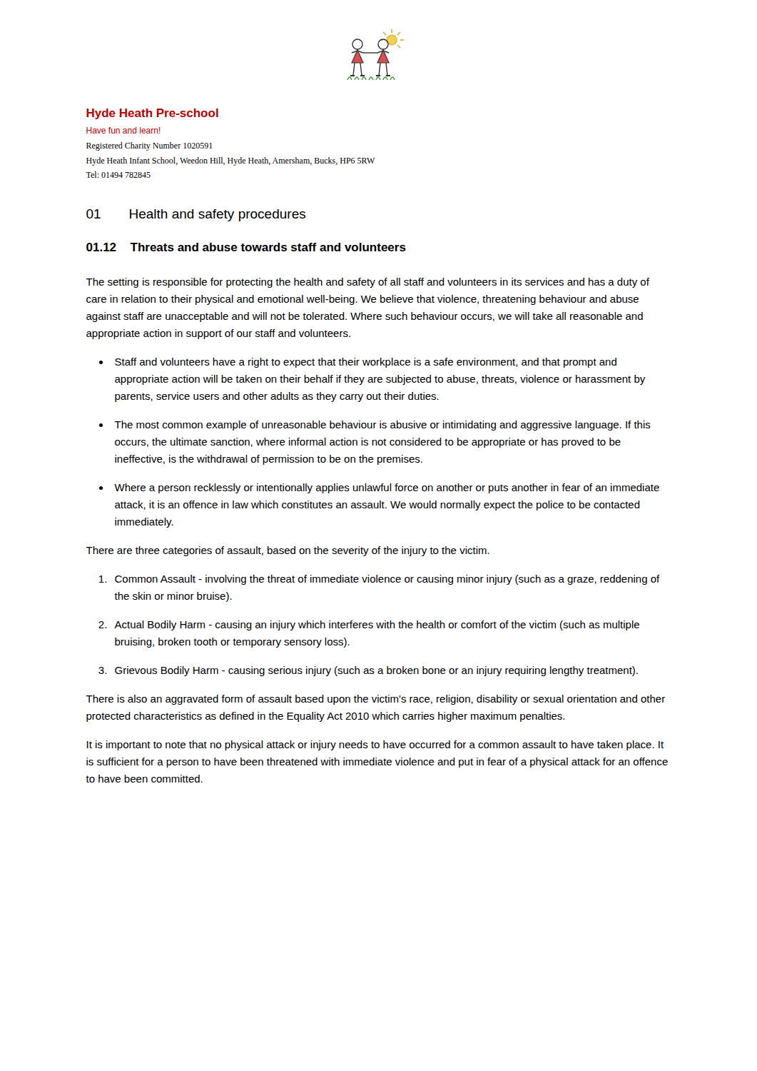Hyde Heath Pre-school
Have fun and learn!
Registered Charity Number 1020591
Hyde Heath Infant School, Weedon Hill, Hyde Heath, Amersham, Bucks, HP6 5RW
Tel: 01494 782845
01 Health and safety procedures
01.12 Threats and abuse towards staff and volunteers
The setting is responsible for protecting the health and safety of all staff and volunteers in its services and has a duty of care in relation to their physical and emotional well-being. We believe that violence, threatening behaviour and abuse against staff are unacceptable and will not be tolerated. Where such behaviour occurs, we will take all reasonable and appropriate action in support of our staff and volunteers.
Staff and volunteers have a right to expect that their workplace is a safe environment, and that prompt and appropriate action will be taken on their behalf if they are subjected to abuse, threats, violence or harassment by parents, service users and other adults as they carry out their duties.
The most common example of unreasonable behaviour is abusive or intimidating and aggressive language. If this occurs, the ultimate sanction, where informal action is not considered to be appropriate or has proved to be ineffective, is the withdrawal of permission to be on the premises.
Where a person recklessly or intentionally applies unlawful force on another or puts another in fear of an immediate attack, it is an offence in law which constitutes an assault. We would normally expect the police to be contacted immediately.
There are three categories of assault, based on the severity of the injury to the victim.
Common Assault - involving the threat of immediate violence or causing minor injury (such as a graze, reddening of the skin or minor bruise).
Actual Bodily Harm - causing an injury which interferes with the health or comfort of the victim (such as multiple bruising, broken tooth or temporary sensory loss).
Grievous Bodily Harm - causing serious injury (such as a broken bone or an injury requiring lengthy treatment).
There is also an aggravated form of assault based upon the victim's race, religion, disability or sexual orientation and other protected characteristics as defined in the Equality Act 2010 which carries higher maximum penalties.
It is important to note that no physical attack or injury needs to have occurred for a common assault to have taken place. It is sufficient for a person to have been threatened with immediate violence and put in fear of a physical attack for an offence to have been committed.